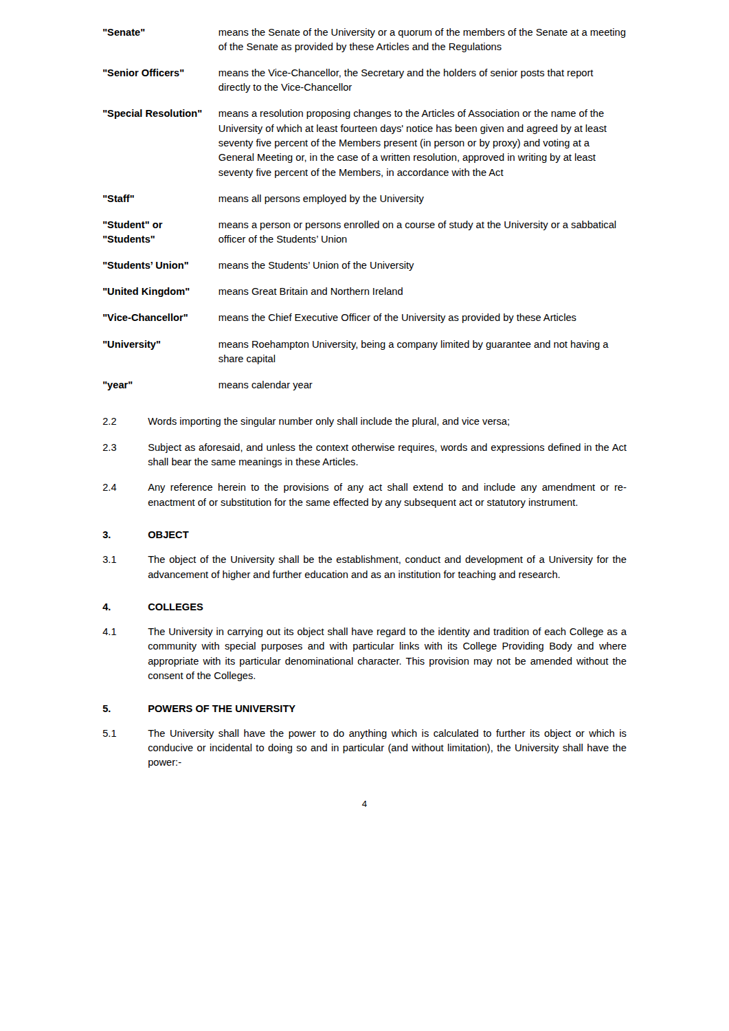"Senate"
means the Senate of the University or a quorum of the members of the Senate at a meeting of the Senate as provided by these Articles and the Regulations
"Senior Officers"
means the Vice-Chancellor, the Secretary and the holders of senior posts that report directly to the Vice-Chancellor
"Special Resolution"
means a resolution proposing changes to the Articles of Association or the name of the University of which at least fourteen days' notice has been given and agreed by at least seventy five percent of the Members present (in person or by proxy) and voting at a General Meeting or, in the case of a written resolution, approved in writing by at least seventy five percent of the Members, in accordance with the Act
"Staff"
means all persons employed by the University
"Student" or "Students"
means a person or persons enrolled on a course of study at the University or a sabbatical officer of the Students’ Union
"Students’ Union"
means the Students’ Union of the University
"United Kingdom"
means Great Britain and Northern Ireland
"Vice-Chancellor"
means the Chief Executive Officer of the University as provided by these Articles
"University"
means Roehampton University, being a company limited by guarantee and not having a share capital
"year"
means calendar year
2.2
Words importing the singular number only shall include the plural, and vice versa;
2.3
Subject as aforesaid, and unless the context otherwise requires, words and expressions defined in the Act shall bear the same meanings in these Articles.
2.4
Any reference herein to the provisions of any act shall extend to and include any amendment or re-enactment of or substitution for the same effected by any subsequent act or statutory instrument.
3. Object
3.1
The object of the University shall be the establishment, conduct and development of a University for the advancement of higher and further education and as an institution for teaching and research.
4. Colleges
4.1
The University in carrying out its object shall have regard to the identity and tradition of each College as a community with special purposes and with particular links with its College Providing Body and where appropriate with its particular denominational character. This provision may not be amended without the consent of the Colleges.
5. Powers of the University
5.1
The University shall have the power to do anything which is calculated to further its object or which is conducive or incidental to doing so and in particular (and without limitation), the University shall have the power:-
4